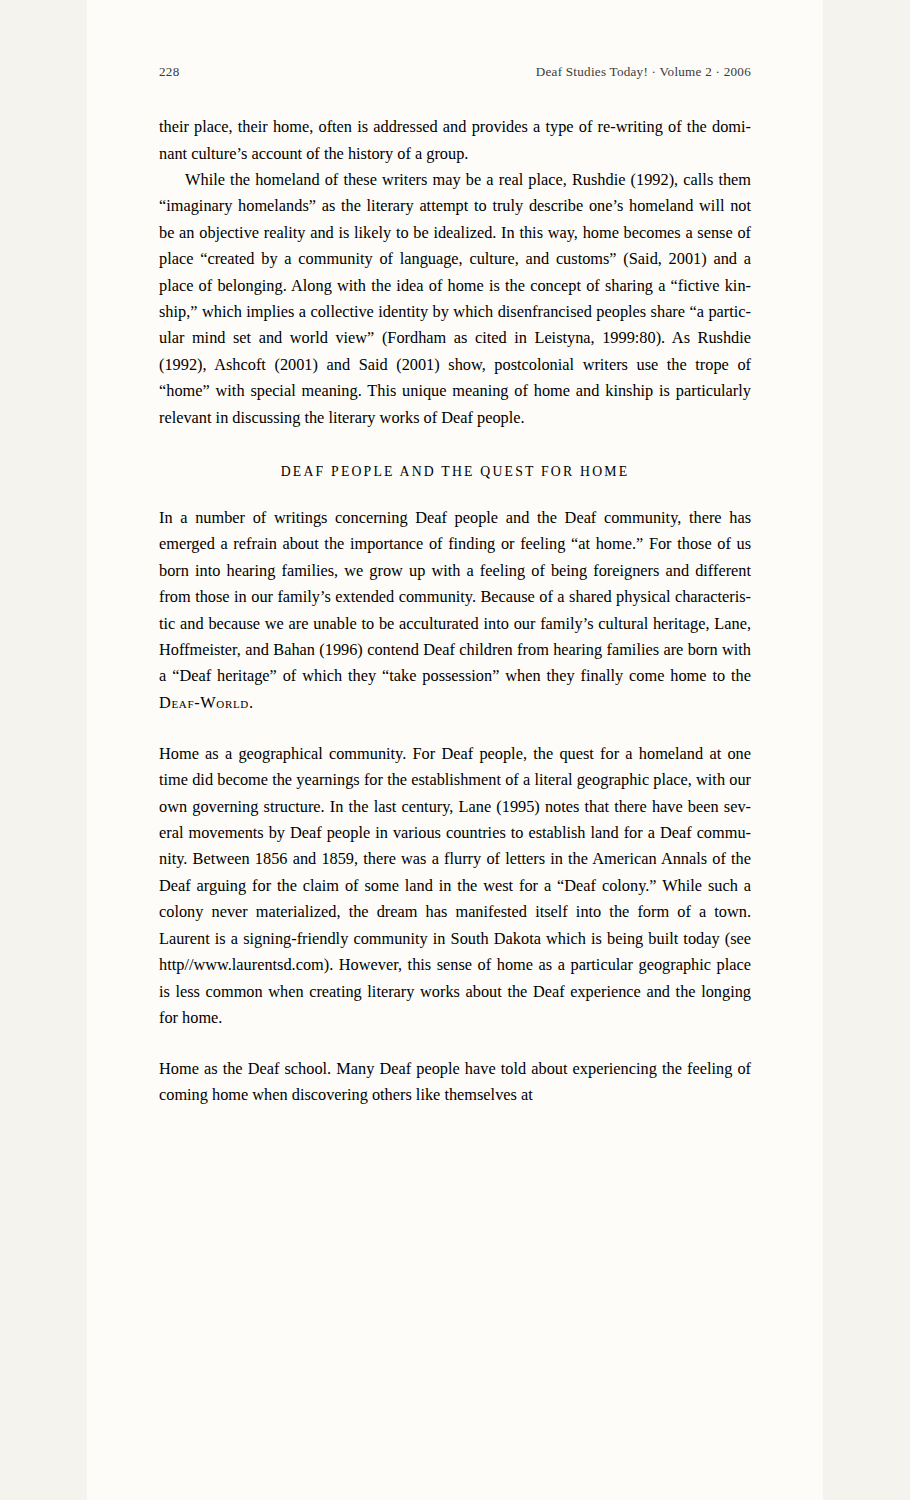228 Deaf Studies Today! · Volume 2 · 2006
their place, their home, often is addressed and provides a type of re-writing of the dominant culture’s account of the history of a group.
While the homeland of these writers may be a real place, Rushdie (1992), calls them “imaginary homelands” as the literary attempt to truly describe one’s homeland will not be an objective reality and is likely to be idealized. In this way, home becomes a sense of place “created by a community of language, culture, and customs” (Said, 2001) and a place of belonging. Along with the idea of home is the concept of sharing a “fictive kinship,” which implies a collective identity by which disenfrancised peoples share “a particular mind set and world view” (Fordham as cited in Leistyna, 1999:80). As Rushdie (1992), Ashcoft (2001) and Said (2001) show, postcolonial writers use the trope of “home” with special meaning. This unique meaning of home and kinship is particularly relevant in discussing the literary works of Deaf people.
Deaf People and the Quest for Home
In a number of writings concerning Deaf people and the Deaf community, there has emerged a refrain about the importance of finding or feeling “at home.” For those of us born into hearing families, we grow up with a feeling of being foreigners and different from those in our family’s extended community. Because of a shared physical characteristic and because we are unable to be acculturated into our family’s cultural heritage, Lane, Hoffmeister, and Bahan (1996) contend Deaf children from hearing families are born with a “Deaf heritage” of which they “take possession” when they finally come home to the Deaf-World.
Home as a geographical community. For Deaf people, the quest for a homeland at one time did become the yearnings for the establishment of a literal geographic place, with our own governing structure. In the last century, Lane (1995) notes that there have been several movements by Deaf people in various countries to establish land for a Deaf community. Between 1856 and 1859, there was a flurry of letters in the American Annals of the Deaf arguing for the claim of some land in the west for a “Deaf colony.” While such a colony never materialized, the dream has manifested itself into the form of a town. Laurent is a signing-friendly community in South Dakota which is being built today (see http//www.laurentsd.com). However, this sense of home as a particular geographic place is less common when creating literary works about the Deaf experience and the longing for home.
Home as the Deaf school. Many Deaf people have told about experiencing the feeling of coming home when discovering others like themselves at